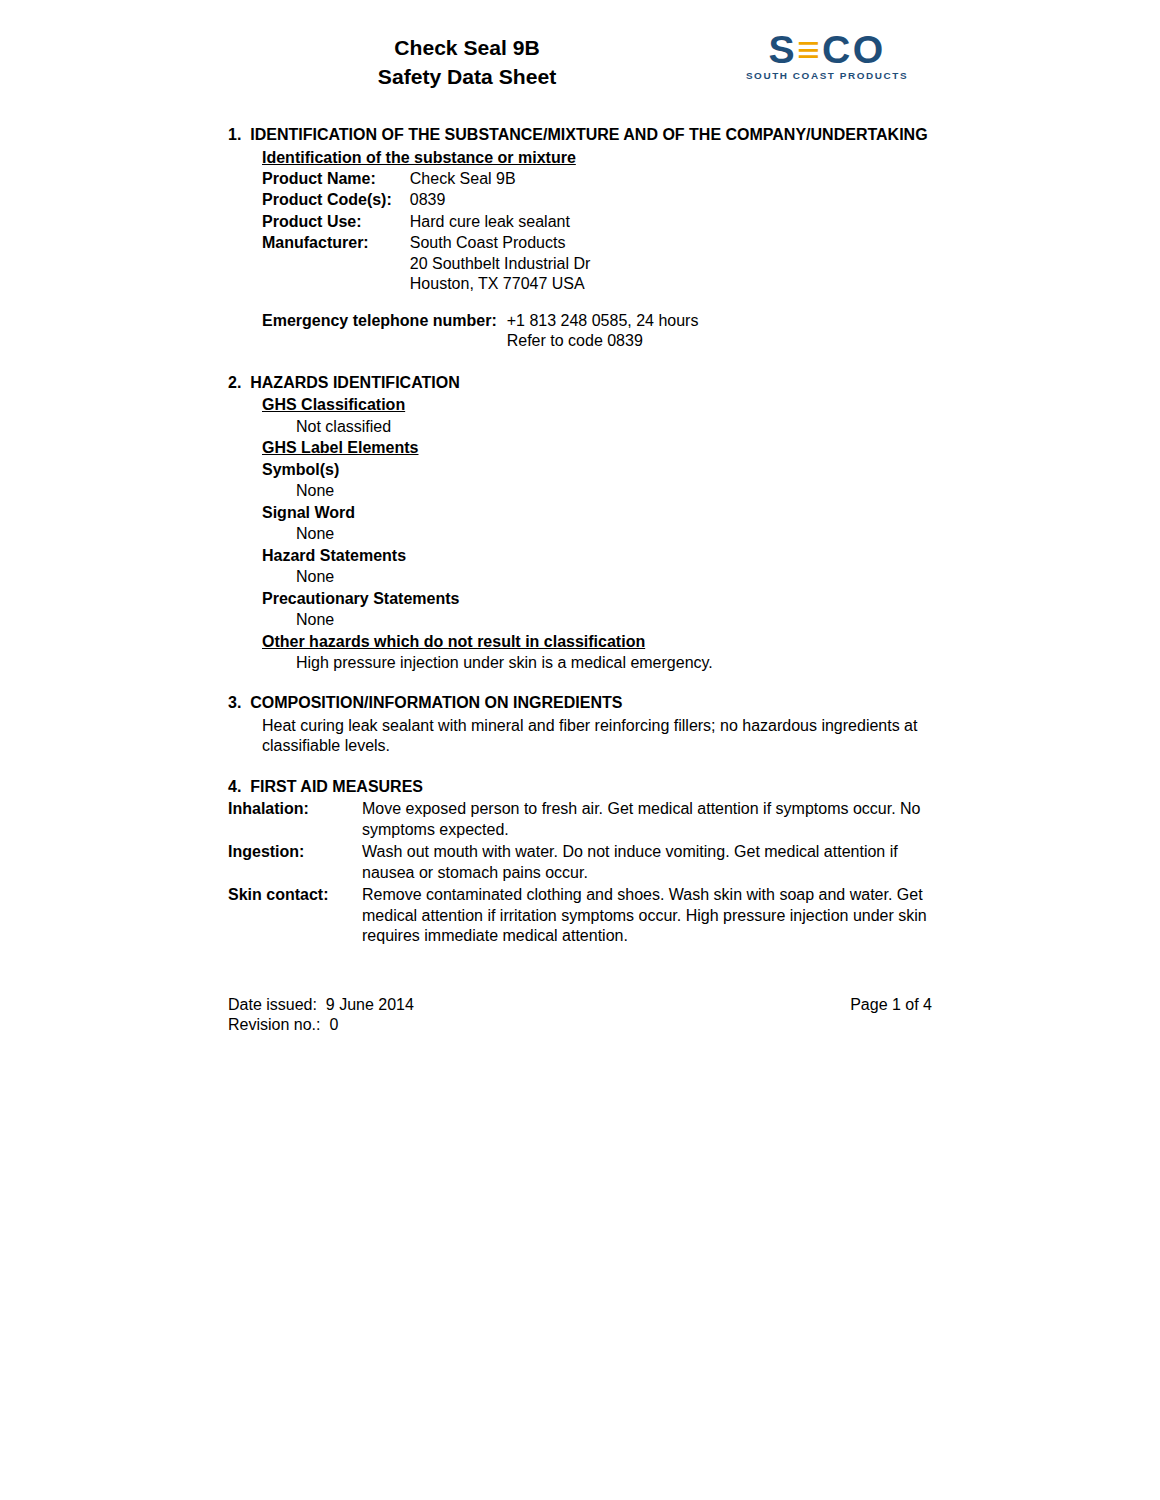Check Seal 9B
Safety Data Sheet
S≡CO SOUTH COAST PRODUCTS
IDENTIFICATION OF THE SUBSTANCE/MIXTURE AND OF THE COMPANY/UNDERTAKING
Identification of the substance or mixture
| Product Name: | Check Seal 9B |
| Product Code(s): | 0839 |
| Product Use: | Hard cure leak sealant |
| Manufacturer: | South Coast Products 20 Southbelt Industrial Dr Houston, TX 77047 USA |
| Emergency telephone number: | +1 813 248 0585, 24 hours Refer to code 0839 |
HAZARDS IDENTIFICATION
GHS Classification
Not classified
GHS Label Elements
Symbol(s)
None
Signal Word
None
Hazard Statements
None
Precautionary Statements
None
Other hazards which do not result in classification
High pressure injection under skin is a medical emergency.
COMPOSITION/INFORMATION ON INGREDIENTS
Heat curing leak sealant with mineral and fiber reinforcing fillers; no hazardous ingredients at classifiable levels.
FIRST AID MEASURES
| Inhalation: | Move exposed person to fresh air. Get medical attention if symptoms occur. No symptoms expected. |
| Ingestion: | Wash out mouth with water. Do not induce vomiting. Get medical attention if nausea or stomach pains occur. |
| Skin contact: | Remove contaminated clothing and shoes. Wash skin with soap and water. Get medical attention if irritation symptoms occur. High pressure injection under skin requires immediate medical attention. |
Date issued: 9 June 2014
Revision no.: 0
Page 1 of 4